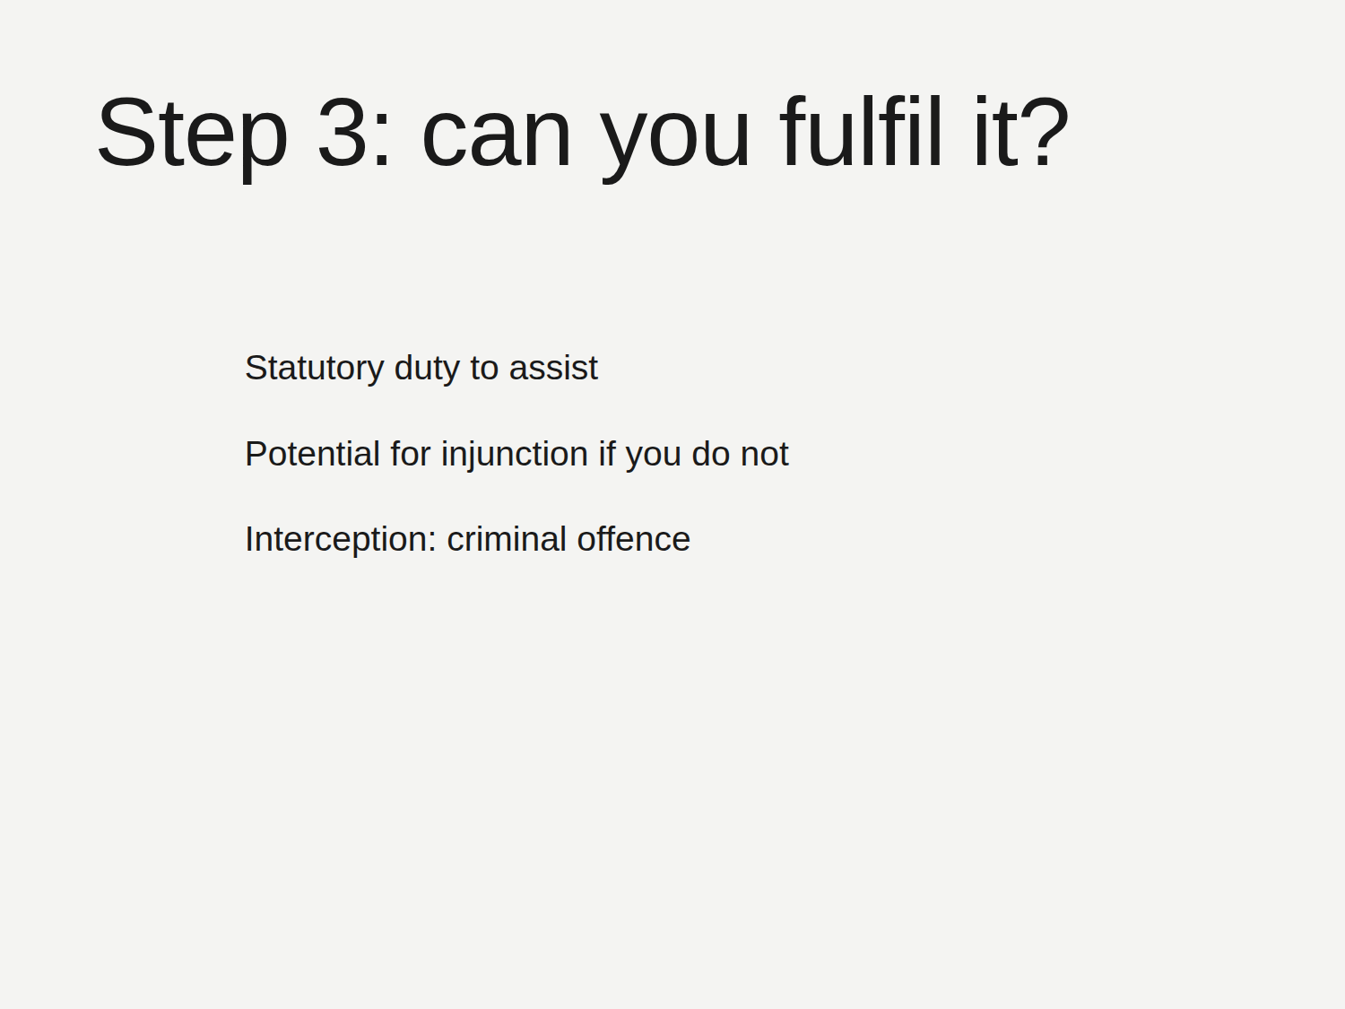Step 3: can you fulfil it?
Statutory duty to assist
Potential for injunction if you do not
Interception: criminal offence